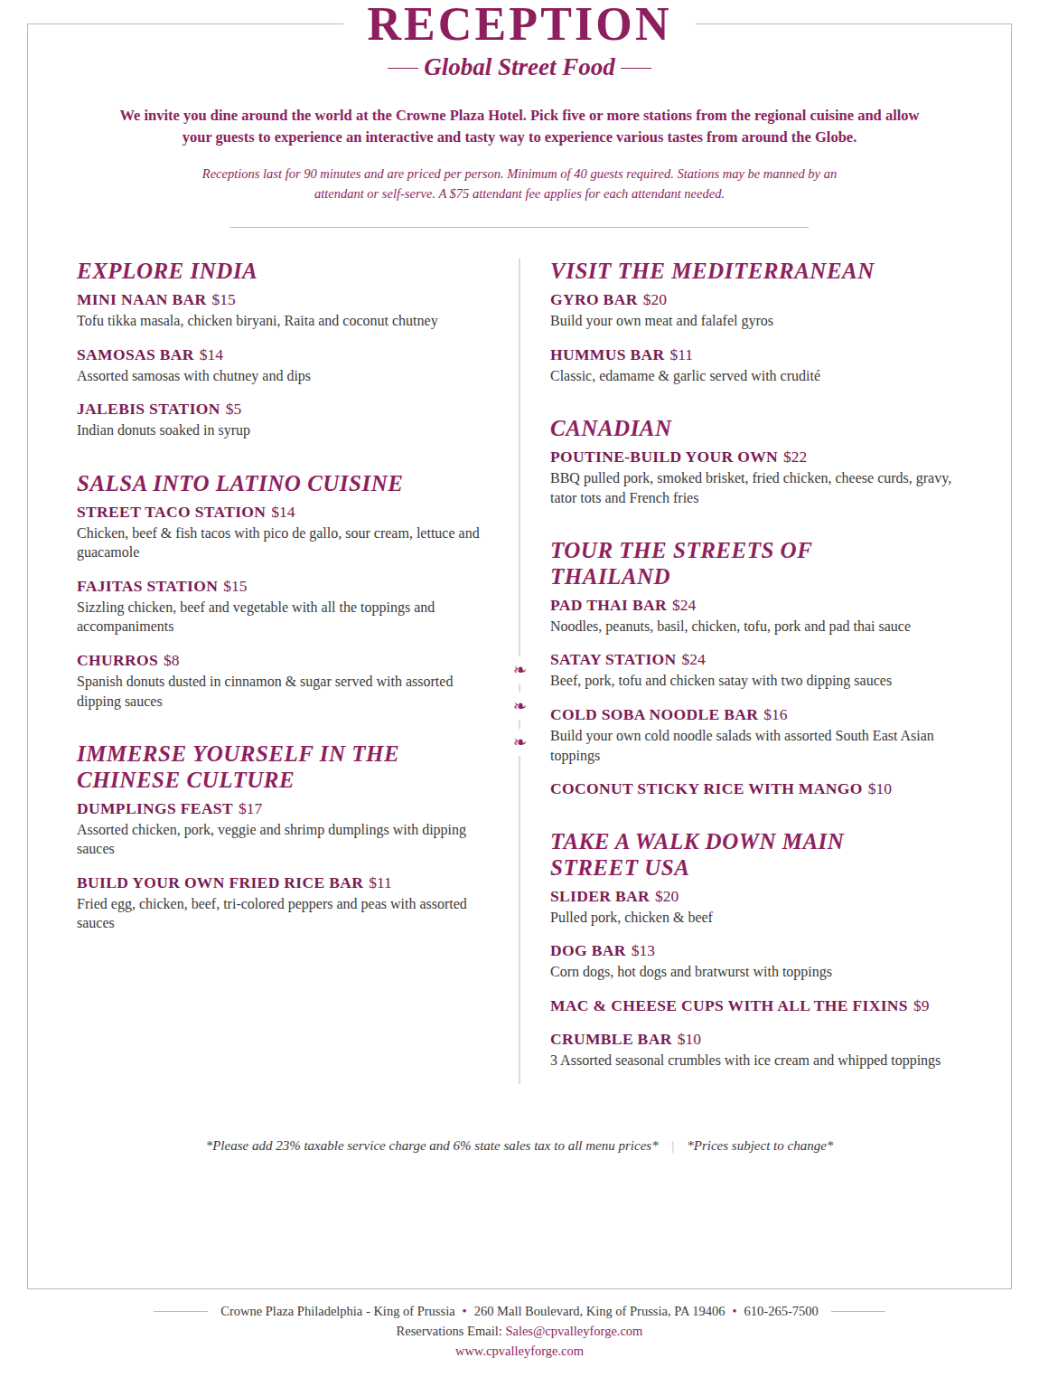RECEPTION
Global Street Food
We invite you dine around the world at the Crowne Plaza Hotel. Pick five or more stations from the regional cuisine and allow your guests to experience an interactive and tasty way to experience various tastes from around the Globe.
Receptions last for 90 minutes and are priced per person. Minimum of 40 guests required. Stations may be manned by an attendant or self-serve. A $75 attendant fee applies for each attendant needed.
❧ ❧ ❧
EXPLORE INDIA
MINI NAAN BAR$15
Tofu tikka masala, chicken biryani, Raita and coconut chutney
SAMOSAS BAR$14
Assorted samosas with chutney and dips
JALEBIS STATION$5
Indian donuts soaked in syrup
SALSA INTO LATINO CUISINE
STREET TACO STATION$14
Chicken, beef & fish tacos with pico de gallo, sour cream, lettuce and guacamole
FAJITAS STATION$15
Sizzling chicken, beef and vegetable with all the toppings and accompaniments
CHURROS$8
Spanish donuts dusted in cinnamon & sugar served with assorted dipping sauces
IMMERSE YOURSELF IN THE
CHINESE CULTURE
DUMPLINGS FEAST$17
Assorted chicken, pork, veggie and shrimp dumplings with dipping sauces
BUILD YOUR OWN FRIED RICE BAR$11
Fried egg, chicken, beef, tri-colored peppers and peas with assorted sauces
VISIT THE MEDITERRANEAN
GYRO BAR$20
Build your own meat and falafel gyros
HUMMUS BAR$11
Classic, edamame & garlic served with crudité
CANADIAN
POUTINE-BUILD YOUR OWN$22
BBQ pulled pork, smoked brisket, fried chicken, cheese curds, gravy, tator tots and French fries
TOUR THE STREETS OF
THAILAND
PAD THAI BAR$24
Noodles, peanuts, basil, chicken, tofu, pork and pad thai sauce
SATAY STATION$24
Beef, pork, tofu and chicken satay with two dipping sauces
COLD SOBA NOODLE BAR$16
Build your own cold noodle salads with assorted South East Asian toppings
COCONUT STICKY RICE WITH MANGO$10
TAKE A WALK DOWN MAIN
STREET USA
SLIDER BAR$20
Pulled pork, chicken & beef
DOG BAR$13
Corn dogs, hot dogs and bratwurst with toppings
MAC & CHEESE CUPS WITH ALL THE FIXINS$9
CRUMBLE BAR$10
3 Assorted seasonal crumbles with ice cream and whipped toppings
*Please add 23% taxable service charge and 6% state sales tax to all menu prices* | *Prices subject to change*
Crowne Plaza Philadelphia - King of Prussia•260 Mall Boulevard, King of Prussia, PA 19406•610-265-7500
Reservations Email: Sales@cpvalleyforge.com
www.cpvalleyforge.com